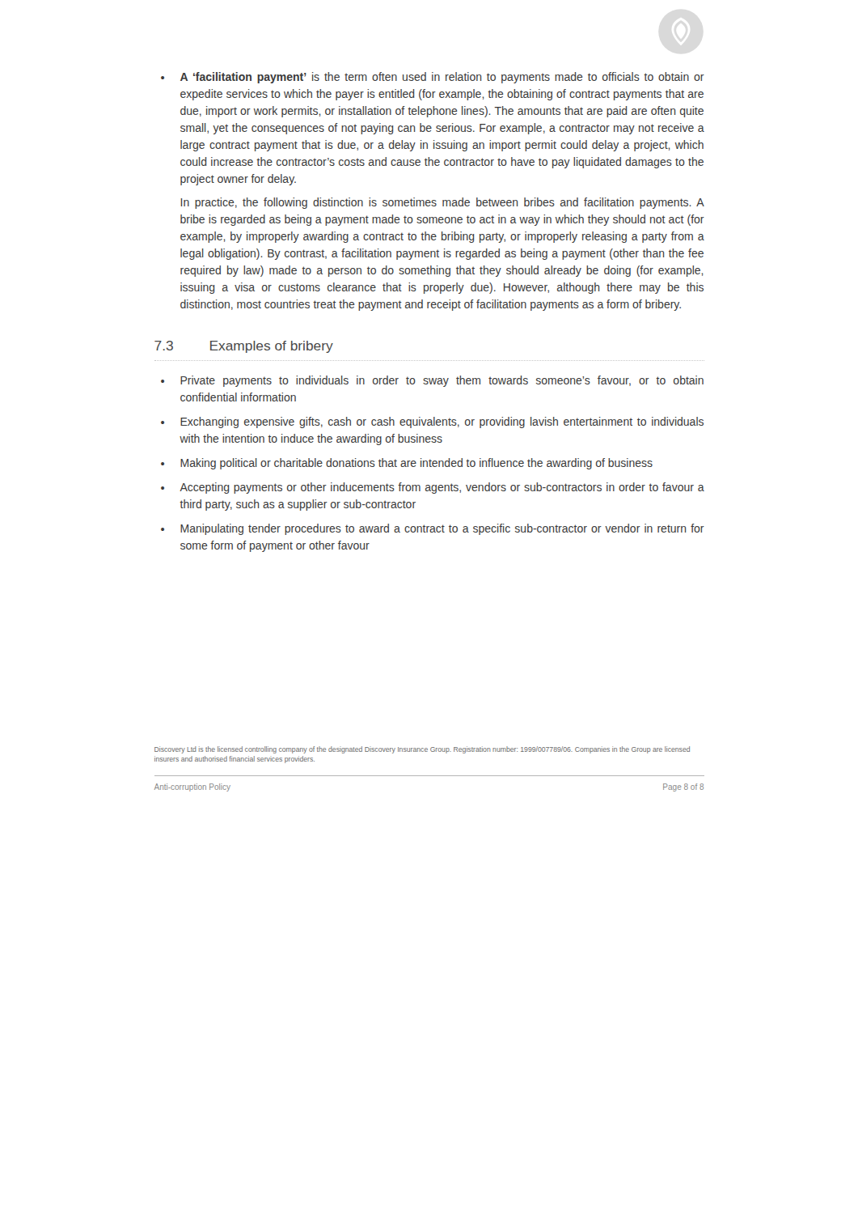A ‘facilitation payment’ is the term often used in relation to payments made to officials to obtain or expedite services to which the payer is entitled (for example, the obtaining of contract payments that are due, import or work permits, or installation of telephone lines). The amounts that are paid are often quite small, yet the consequences of not paying can be serious. For example, a contractor may not receive a large contract payment that is due, or a delay in issuing an import permit could delay a project, which could increase the contractor’s costs and cause the contractor to have to pay liquidated damages to the project owner for delay.
In practice, the following distinction is sometimes made between bribes and facilitation payments. A bribe is regarded as being a payment made to someone to act in a way in which they should not act (for example, by improperly awarding a contract to the bribing party, or improperly releasing a party from a legal obligation). By contrast, a facilitation payment is regarded as being a payment (other than the fee required by law) made to a person to do something that they should already be doing (for example, issuing a visa or customs clearance that is properly due). However, although there may be this distinction, most countries treat the payment and receipt of facilitation payments as a form of bribery.
7.3 Examples of bribery
Private payments to individuals in order to sway them towards someone’s favour, or to obtain confidential information
Exchanging expensive gifts, cash or cash equivalents, or providing lavish entertainment to individuals with the intention to induce the awarding of business
Making political or charitable donations that are intended to influence the awarding of business
Accepting payments or other inducements from agents, vendors or sub-contractors in order to favour a third party, such as a supplier or sub-contractor
Manipulating tender procedures to award a contract to a specific sub-contractor or vendor in return for some form of payment or other favour
Discovery Ltd is the licensed controlling company of the designated Discovery Insurance Group. Registration number: 1999/007789/06. Companies in the Group are licensed insurers and authorised financial services providers.
Anti-corruption Policy Page 8 of 8